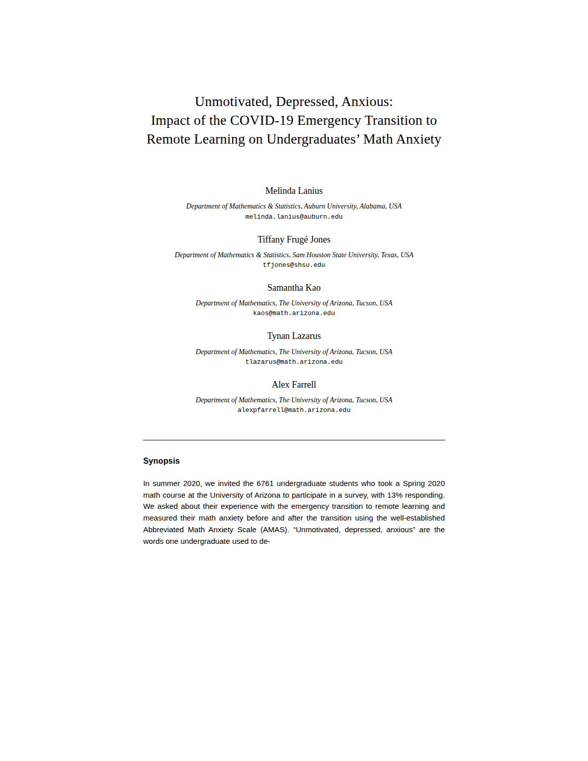Unmotivated, Depressed, Anxious:
Impact of the COVID-19 Emergency Transition to
Remote Learning on Undergraduates’ Math Anxiety
Melinda Lanius
Department of Mathematics & Statistics, Auburn University, Alabama, USA
melinda.lanius@auburn.edu
Tiffany Frugé Jones
Department of Mathematics & Statistics, Sam Houston State University, Texas, USA
tfjones@shsu.edu
Samantha Kao
Department of Mathematics, The University of Arizona, Tucson, USA
kaos@math.arizona.edu
Tynan Lazarus
Department of Mathematics, The University of Arizona, Tucson, USA
tlazarus@math.arizona.edu
Alex Farrell
Department of Mathematics, The University of Arizona, Tucson, USA
alexpfarrell@math.arizona.edu
Synopsis
In summer 2020, we invited the 6761 undergraduate students who took a Spring 2020 math course at the University of Arizona to participate in a survey, with 13% responding. We asked about their experience with the emergency transition to remote learning and measured their math anxiety before and after the transition using the well-established Abbreviated Math Anxiety Scale (AMAS). “Unmotivated, depressed, anxious” are the words one undergraduate used to de-